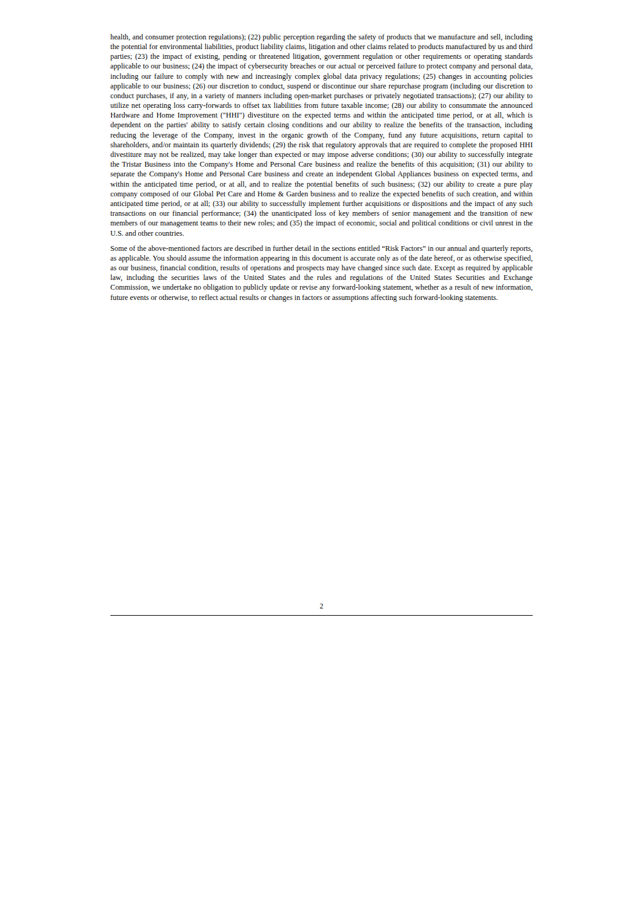health, and consumer protection regulations); (22) public perception regarding the safety of products that we manufacture and sell, including the potential for environmental liabilities, product liability claims, litigation and other claims related to products manufactured by us and third parties; (23) the impact of existing, pending or threatened litigation, government regulation or other requirements or operating standards applicable to our business; (24) the impact of cybersecurity breaches or our actual or perceived failure to protect company and personal data, including our failure to comply with new and increasingly complex global data privacy regulations; (25) changes in accounting policies applicable to our business; (26) our discretion to conduct, suspend or discontinue our share repurchase program (including our discretion to conduct purchases, if any, in a variety of manners including open-market purchases or privately negotiated transactions); (27) our ability to utilize net operating loss carry-forwards to offset tax liabilities from future taxable income; (28) our ability to consummate the announced Hardware and Home Improvement ("HHI") divestiture on the expected terms and within the anticipated time period, or at all, which is dependent on the parties' ability to satisfy certain closing conditions and our ability to realize the benefits of the transaction, including reducing the leverage of the Company, invest in the organic growth of the Company, fund any future acquisitions, return capital to shareholders, and/or maintain its quarterly dividends; (29) the risk that regulatory approvals that are required to complete the proposed HHI divestiture may not be realized, may take longer than expected or may impose adverse conditions; (30) our ability to successfully integrate the Tristar Business into the Company's Home and Personal Care business and realize the benefits of this acquisition; (31) our ability to separate the Company's Home and Personal Care business and create an independent Global Appliances business on expected terms, and within the anticipated time period, or at all, and to realize the potential benefits of such business; (32) our ability to create a pure play company composed of our Global Pet Care and Home & Garden business and to realize the expected benefits of such creation, and within anticipated time period, or at all; (33) our ability to successfully implement further acquisitions or dispositions and the impact of any such transactions on our financial performance; (34) the unanticipated loss of key members of senior management and the transition of new members of our management teams to their new roles; and (35) the impact of economic, social and political conditions or civil unrest in the U.S. and other countries.
Some of the above-mentioned factors are described in further detail in the sections entitled “Risk Factors” in our annual and quarterly reports, as applicable. You should assume the information appearing in this document is accurate only as of the date hereof, or as otherwise specified, as our business, financial condition, results of operations and prospects may have changed since such date. Except as required by applicable law, including the securities laws of the United States and the rules and regulations of the United States Securities and Exchange Commission, we undertake no obligation to publicly update or revise any forward-looking statement, whether as a result of new information, future events or otherwise, to reflect actual results or changes in factors or assumptions affecting such forward-looking statements.
2